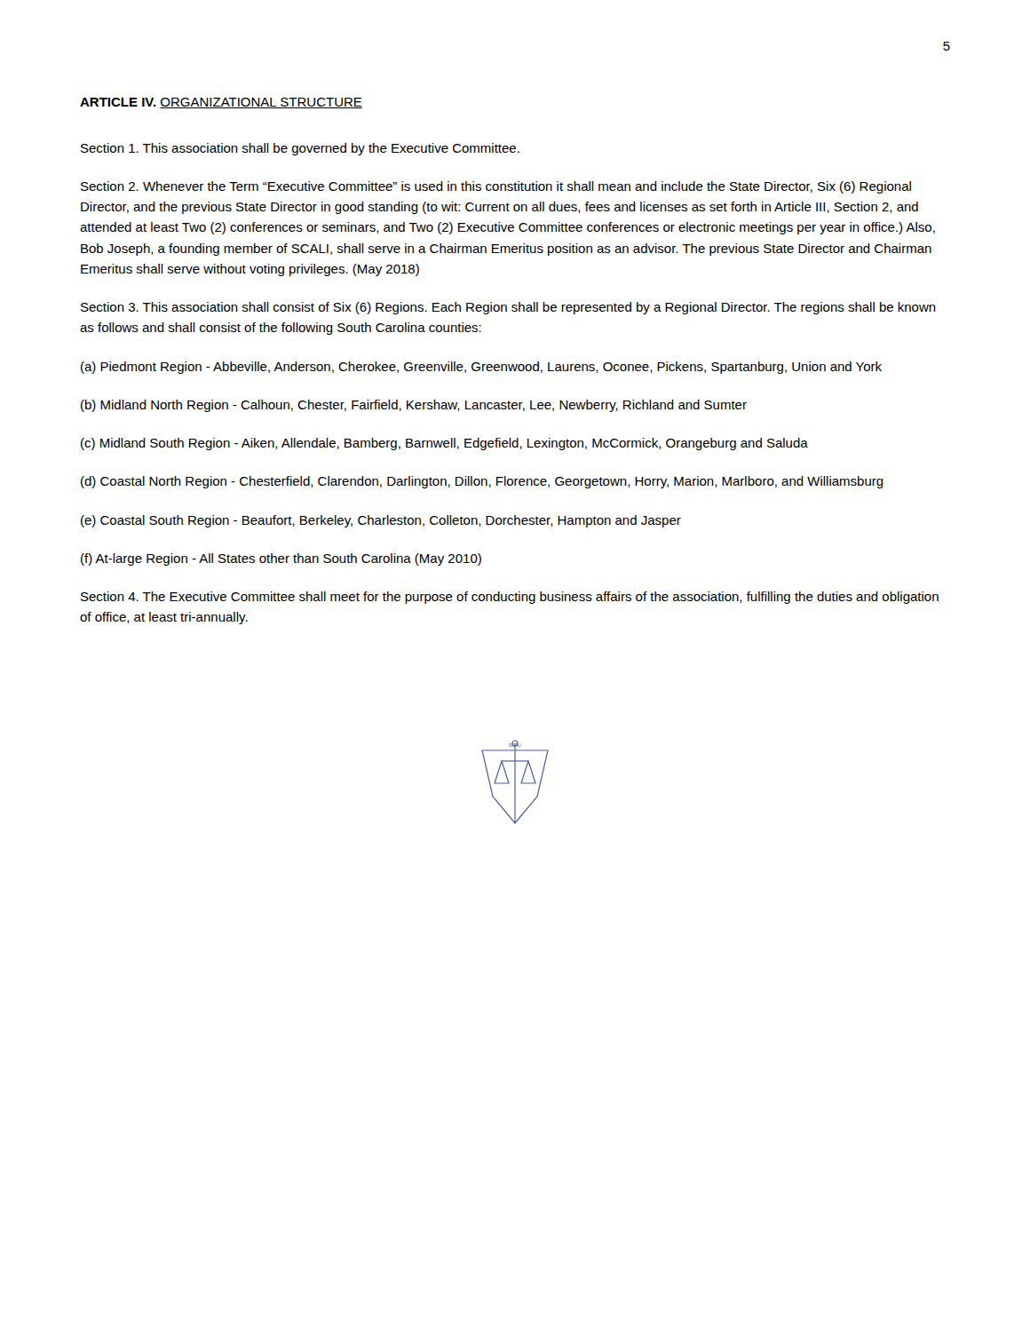5
ARTICLE IV. ORGANIZATIONAL STRUCTURE
Section 1. This association shall be governed by the Executive Committee.
Section 2. Whenever the Term “Executive Committee” is used in this constitution it shall mean and include the State Director, Six (6) Regional Director, and the previous State Director in good standing (to wit: Current on all dues, fees and licenses as set forth in Article III, Section 2, and attended at least Two (2) conferences or seminars, and Two (2) Executive Committee conferences or electronic meetings per year in office.) Also, Bob Joseph, a founding member of SCALI, shall serve in a Chairman Emeritus position as an advisor. The previous State Director and Chairman Emeritus shall serve without voting privileges. (May 2018)
Section 3. This association shall consist of Six (6) Regions. Each Region shall be represented by a Regional Director. The regions shall be known as follows and shall consist of the following South Carolina counties:
(a) Piedmont Region - Abbeville, Anderson, Cherokee, Greenville, Greenwood, Laurens, Oconee, Pickens, Spartanburg, Union and York
(b) Midland North Region - Calhoun, Chester, Fairfield, Kershaw, Lancaster, Lee, Newberry, Richland and Sumter
(c) Midland South Region - Aiken, Allendale, Bamberg, Barnwell, Edgefield, Lexington, McCormick, Orangeburg and Saluda
(d) Coastal North Region - Chesterfield, Clarendon, Darlington, Dillon, Florence, Georgetown, Horry, Marion, Marlboro, and Williamsburg
(e) Coastal South Region - Beaufort, Berkeley, Charleston, Colleton, Dorchester, Hampton and Jasper
(f) At-large Region - All States other than South Carolina (May 2010)
Section 4. The Executive Committee shall meet for the purpose of conducting business affairs of the association, fulfilling the duties and obligation of office, at least tri-annually.